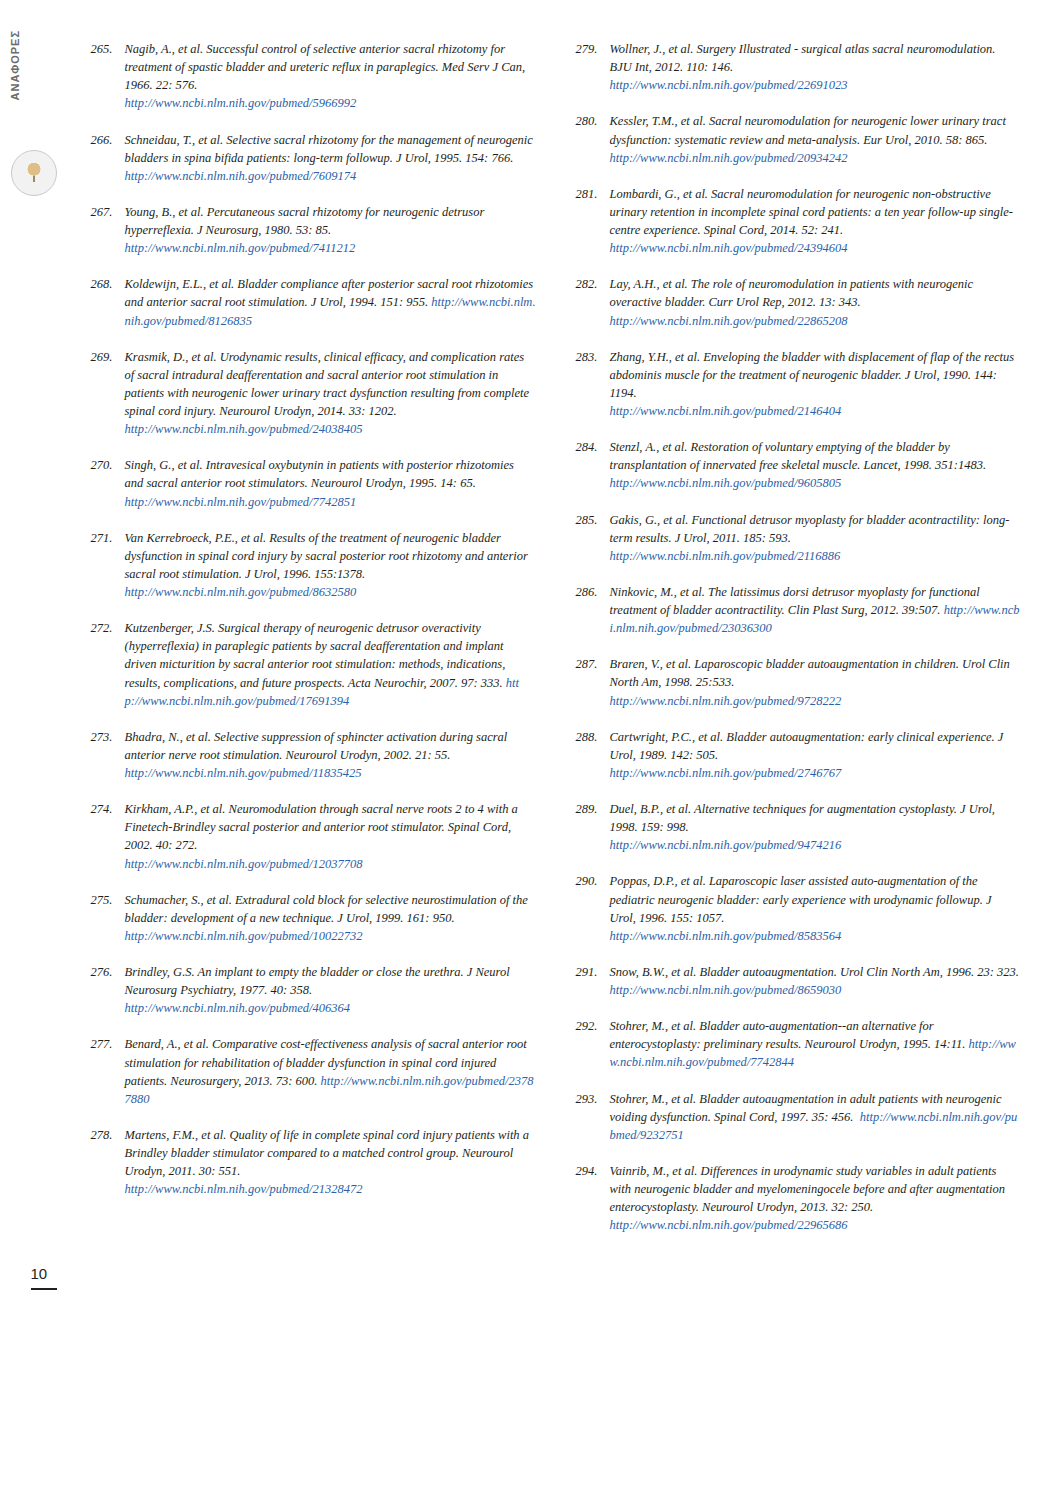ΑΝΑΦΟΡΕΣ
265. Nagib, A., et al. Successful control of selective anterior sacral rhizotomy for treatment of spastic bladder and ureteric reflux in paraplegics. Med Serv J Can, 1966. 22: 576.
http://www.ncbi.nlm.nih.gov/pubmed/5966992
266. Schneidau, T., et al. Selective sacral rhizotomy for the management of neurogenic bladders in spina bifida patients: long-term followup. J Urol, 1995. 154: 766.
http://www.ncbi.nlm.nih.gov/pubmed/7609174
267. Young, B., et al. Percutaneous sacral rhizotomy for neurogenic detrusor hyperreflexia. J Neurosurg, 1980. 53: 85.
http://www.ncbi.nlm.nih.gov/pubmed/7411212
268. Koldewijn, E.L., et al. Bladder compliance after posterior sacral root rhizotomies and anterior sacral root stimulation. J Urol, 1994. 151: 955. http://www.ncbi.nlm.nih.gov/pubmed/8126835
269. Krasmik, D., et al. Urodynamic results, clinical efficacy, and complication rates of sacral intradural deafferentation and sacral anterior root stimulation in patients with neurogenic lower urinary tract dysfunction resulting from complete spinal cord injury. Neurourol Urodyn, 2014. 33: 1202.
http://www.ncbi.nlm.nih.gov/pubmed/24038405
270. Singh, G., et al. Intravesical oxybutynin in patients with posterior rhizotomies and sacral anterior root stimulators. Neurourol Urodyn, 1995. 14: 65.
http://www.ncbi.nlm.nih.gov/pubmed/7742851
271. Van Kerrebroeck, P.E., et al. Results of the treatment of neurogenic bladder dysfunction in spinal cord injury by sacral posterior root rhizotomy and anterior sacral root stimulation. J Urol, 1996. 155:1378.
http://www.ncbi.nlm.nih.gov/pubmed/8632580
272. Kutzenberger, J.S. Surgical therapy of neurogenic detrusor overactivity (hyperreflexia) in paraplegic patients by sacral deafferentation and implant driven micturition by sacral anterior root stimulation: methods, indications, results, complications, and future prospects. Acta Neurochir, 2007. 97: 333. http://www.ncbi.nlm.nih.gov/pubmed/17691394
273. Bhadra, N., et al. Selective suppression of sphincter activation during sacral anterior nerve root stimulation. Neurourol Urodyn, 2002. 21: 55.
http://www.ncbi.nlm.nih.gov/pubmed/11835425
274. Kirkham, A.P., et al. Neuromodulation through sacral nerve roots 2 to 4 with a Finetech-Brindley sacral posterior and anterior root stimulator. Spinal Cord, 2002. 40: 272.
http://www.ncbi.nlm.nih.gov/pubmed/12037708
275. Schumacher, S., et al. Extradural cold block for selective neurostimulation of the bladder: development of a new technique. J Urol, 1999. 161: 950.
http://www.ncbi.nlm.nih.gov/pubmed/10022732
276. Brindley, G.S. An implant to empty the bladder or close the urethra. J Neurol Neurosurg Psychiatry, 1977. 40: 358.
http://www.ncbi.nlm.nih.gov/pubmed/406364
277. Benard, A., et al. Comparative cost-effectiveness analysis of sacral anterior root stimulation for rehabilitation of bladder dysfunction in spinal cord injured patients. Neurosurgery, 2013. 73: 600. http://www.ncbi.nlm.nih.gov/pubmed/23787880
278. Martens, F.M., et al. Quality of life in complete spinal cord injury patients with a Brindley bladder stimulator compared to a matched control group. Neurourol Urodyn, 2011. 30: 551.
http://www.ncbi.nlm.nih.gov/pubmed/21328472
279. Wollner, J., et al. Surgery Illustrated - surgical atlas sacral neuromodulation. BJU Int, 2012. 110: 146.
http://www.ncbi.nlm.nih.gov/pubmed/22691023
280. Kessler, T.M., et al. Sacral neuromodulation for neurogenic lower urinary tract dysfunction: systematic review and meta-analysis. Eur Urol, 2010. 58: 865.
http://www.ncbi.nlm.nih.gov/pubmed/20934242
281. Lombardi, G., et al. Sacral neuromodulation for neurogenic non-obstructive urinary retention in incomplete spinal cord patients: a ten year follow-up single-centre experience. Spinal Cord, 2014. 52: 241.
http://www.ncbi.nlm.nih.gov/pubmed/24394604
282. Lay, A.H., et al. The role of neuromodulation in patients with neurogenic overactive bladder. Curr Urol Rep, 2012. 13: 343.
http://www.ncbi.nlm.nih.gov/pubmed/22865208
283. Zhang, Y.H., et al. Enveloping the bladder with displacement of flap of the rectus abdominis muscle for the treatment of neurogenic bladder. J Urol, 1990. 144: 1194.
http://www.ncbi.nlm.nih.gov/pubmed/2146404
284. Stenzl, A., et al. Restoration of voluntary emptying of the bladder by transplantation of innervated free skeletal muscle. Lancet, 1998. 351:1483.
http://www.ncbi.nlm.nih.gov/pubmed/9605805
285. Gakis, G., et al. Functional detrusor myoplasty for bladder acontractility: long-term results. J Urol, 2011. 185: 593.
http://www.ncbi.nlm.nih.gov/pubmed/2116886
286. Ninkovic, M., et al. The latissimus dorsi detrusor myoplasty for functional treatment of bladder acontractility. Clin Plast Surg, 2012. 39:507. http://www.ncbi.nlm.nih.gov/pubmed/23036300
287. Braren, V., et al. Laparoscopic bladder autoaugmentation in children. Urol Clin North Am, 1998. 25:533.
http://www.ncbi.nlm.nih.gov/pubmed/9728222
288. Cartwright, P.C., et al. Bladder autoaugmentation: early clinical experience. J Urol, 1989. 142: 505.
http://www.ncbi.nlm.nih.gov/pubmed/2746767
289. Duel, B.P., et al. Alternative techniques for augmentation cystoplasty. J Urol, 1998. 159: 998.
http://www.ncbi.nlm.nih.gov/pubmed/9474216
290. Poppas, D.P., et al. Laparoscopic laser assisted auto-augmentation of the pediatric neurogenic bladder: early experience with urodynamic followup. J Urol, 1996. 155: 1057.
http://www.ncbi.nlm.nih.gov/pubmed/8583564
291. Snow, B.W., et al. Bladder autoaugmentation. Urol Clin North Am, 1996. 23: 323. http://www.ncbi.nlm.nih.gov/pubmed/8659030
292. Stohrer, M., et al. Bladder auto-augmentation--an alternative for enterocystoplasty: preliminary results. Neurourol Urodyn, 1995. 14:11. http://www.ncbi.nlm.nih.gov/pubmed/7742844
293. Stohrer, M., et al. Bladder autoaugmentation in adult patients with neurogenic voiding dysfunction. Spinal Cord, 1997. 35: 456. http://www.ncbi.nlm.nih.gov/pubmed/9232751
294. Vainrib, M., et al. Differences in urodynamic study variables in adult patients with neurogenic bladder and myelomeningocele before and after augmentation enterocystoplasty. Neurourol Urodyn, 2013. 32: 250.
http://www.ncbi.nlm.nih.gov/pubmed/22965686
10